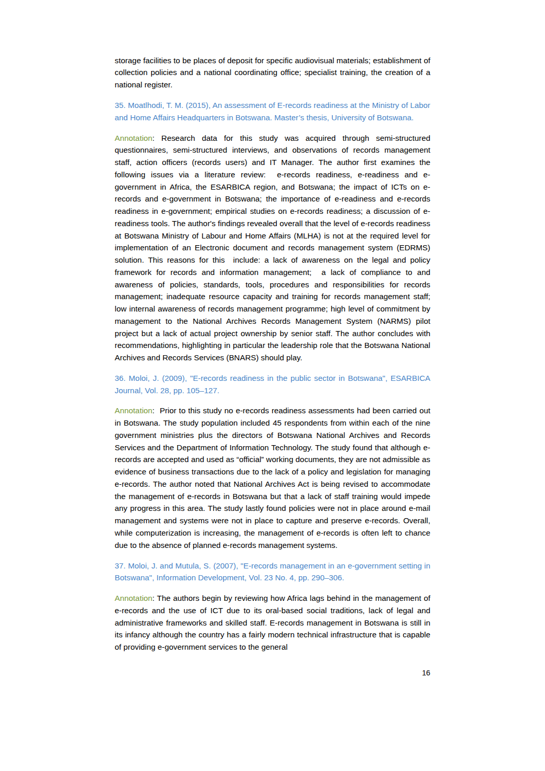storage facilities to be places of deposit for specific audiovisual materials; establishment of collection policies and a national coordinating office; specialist training, the creation of a national register.
35. Moatlhodi, T. M. (2015), An assessment of E-records readiness at the Ministry of Labor and Home Affairs Headquarters in Botswana. Master’s thesis, University of Botswana.
Annotation: Research data for this study was acquired through semi-structured questionnaires, semi-structured interviews, and observations of records management staff, action officers (records users) and IT Manager. The author first examines the following issues via a literature review: e-records readiness, e-readiness and e-government in Africa, the ESARBICA region, and Botswana; the impact of ICTs on e-records and e-government in Botswana; the importance of e-readiness and e-records readiness in e-government; empirical studies on e-records readiness; a discussion of e-readiness tools. The author's findings revealed overall that the level of e-records readiness at Botswana Ministry of Labour and Home Affairs (MLHA) is not at the required level for implementation of an Electronic document and records management system (EDRMS) solution. This reasons for this include: a lack of awareness on the legal and policy framework for records and information management; a lack of compliance to and awareness of policies, standards, tools, procedures and responsibilities for records management; inadequate resource capacity and training for records management staff; low internal awareness of records management programme; high level of commitment by management to the National Archives Records Management System (NARMS) pilot project but a lack of actual project ownership by senior staff. The author concludes with recommendations, highlighting in particular the leadership role that the Botswana National Archives and Records Services (BNARS) should play.
36. Moloi, J. (2009), "E-records readiness in the public sector in Botswana", ESARBICA Journal, Vol. 28, pp. 105–127.
Annotation: Prior to this study no e-records readiness assessments had been carried out in Botswana. The study population included 45 respondents from within each of the nine government ministries plus the directors of Botswana National Archives and Records Services and the Department of Information Technology. The study found that although e-records are accepted and used as “official” working documents, they are not admissible as evidence of business transactions due to the lack of a policy and legislation for managing e-records. The author noted that National Archives Act is being revised to accommodate the management of e-records in Botswana but that a lack of staff training would impede any progress in this area. The study lastly found policies were not in place around e-mail management and systems were not in place to capture and preserve e-records. Overall, while computerization is increasing, the management of e-records is often left to chance due to the absence of planned e-records management systems.
37. Moloi, J. and Mutula, S. (2007), "E-records management in an e-government setting in Botswana", Information Development, Vol. 23 No. 4, pp. 290–306.
Annotation: The authors begin by reviewing how Africa lags behind in the management of e-records and the use of ICT due to its oral-based social traditions, lack of legal and administrative frameworks and skilled staff. E-records management in Botswana is still in its infancy although the country has a fairly modern technical infrastructure that is capable of providing e-government services to the general
16